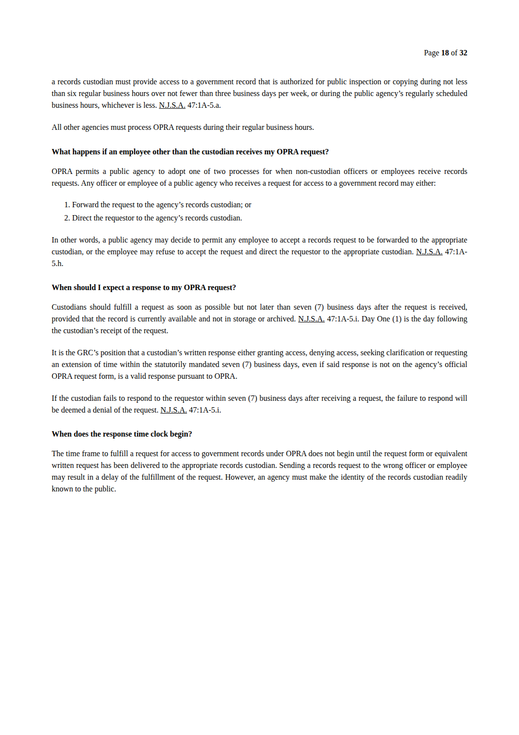Page 18 of 32
a records custodian must provide access to a government record that is authorized for public inspection or copying during not less than six regular business hours over not fewer than three business days per week, or during the public agency’s regularly scheduled business hours, whichever is less. N.J.S.A. 47:1A-5.a.
All other agencies must process OPRA requests during their regular business hours.
What happens if an employee other than the custodian receives my OPRA request?
OPRA permits a public agency to adopt one of two processes for when non-custodian officers or employees receive records requests. Any officer or employee of a public agency who receives a request for access to a government record may either:
Forward the request to the agency’s records custodian; or
Direct the requestor to the agency’s records custodian.
In other words, a public agency may decide to permit any employee to accept a records request to be forwarded to the appropriate custodian, or the employee may refuse to accept the request and direct the requestor to the appropriate custodian. N.J.S.A. 47:1A-5.h.
When should I expect a response to my OPRA request?
Custodians should fulfill a request as soon as possible but not later than seven (7) business days after the request is received, provided that the record is currently available and not in storage or archived. N.J.S.A. 47:1A-5.i. Day One (1) is the day following the custodian’s receipt of the request.
It is the GRC’s position that a custodian’s written response either granting access, denying access, seeking clarification or requesting an extension of time within the statutorily mandated seven (7) business days, even if said response is not on the agency’s official OPRA request form, is a valid response pursuant to OPRA.
If the custodian fails to respond to the requestor within seven (7) business days after receiving a request, the failure to respond will be deemed a denial of the request. N.J.S.A. 47:1A-5.i.
When does the response time clock begin?
The time frame to fulfill a request for access to government records under OPRA does not begin until the request form or equivalent written request has been delivered to the appropriate records custodian. Sending a records request to the wrong officer or employee may result in a delay of the fulfillment of the request. However, an agency must make the identity of the records custodian readily known to the public.